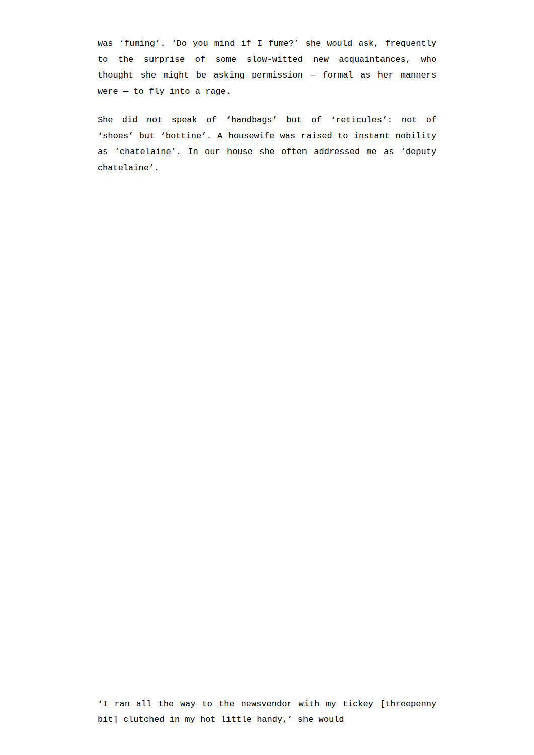was ‘fuming’. ‘Do you mind if I fume?’ she would ask, frequently to the surprise of some slow-witted new acquain­tances, who thought she might be asking permission — formal as her manners were — to fly into a rage.
She did not speak of ‘handbags’ but of ‘reticules’: not of ‘shoes’ but ‘bottine’. A housewife was raised to instant nobility as ‘chatelaine’. In our house she often addressed me as ‘deputy chatelaine’.
‘I ran all the way to the newsvendor with my tickey [threepenny bit] clutched in my hot little handy,’ she would